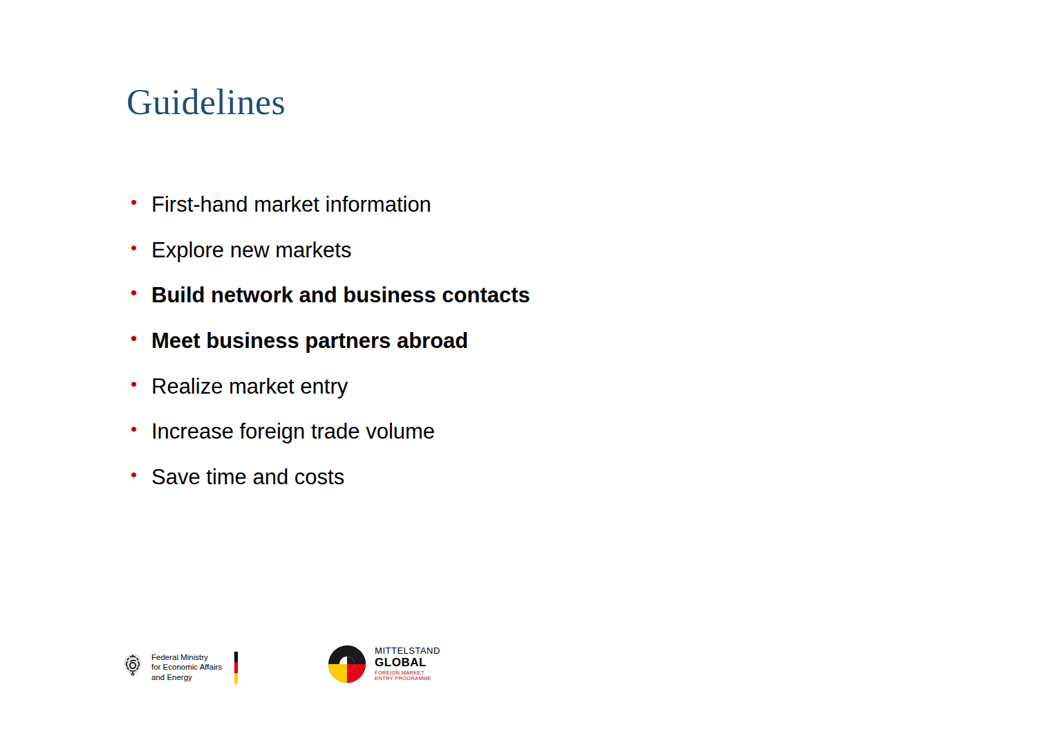Guidelines
First-hand market information
Explore new markets
Build network and business contacts
Meet business partners abroad
Realize market entry
Increase foreign trade volume
Save time and costs
Federal Ministry
for Economic Affairs
and Energy
MITTELSTAND
GLOBAL
FOREIGN MARKET
ENTRY PROGRAMME